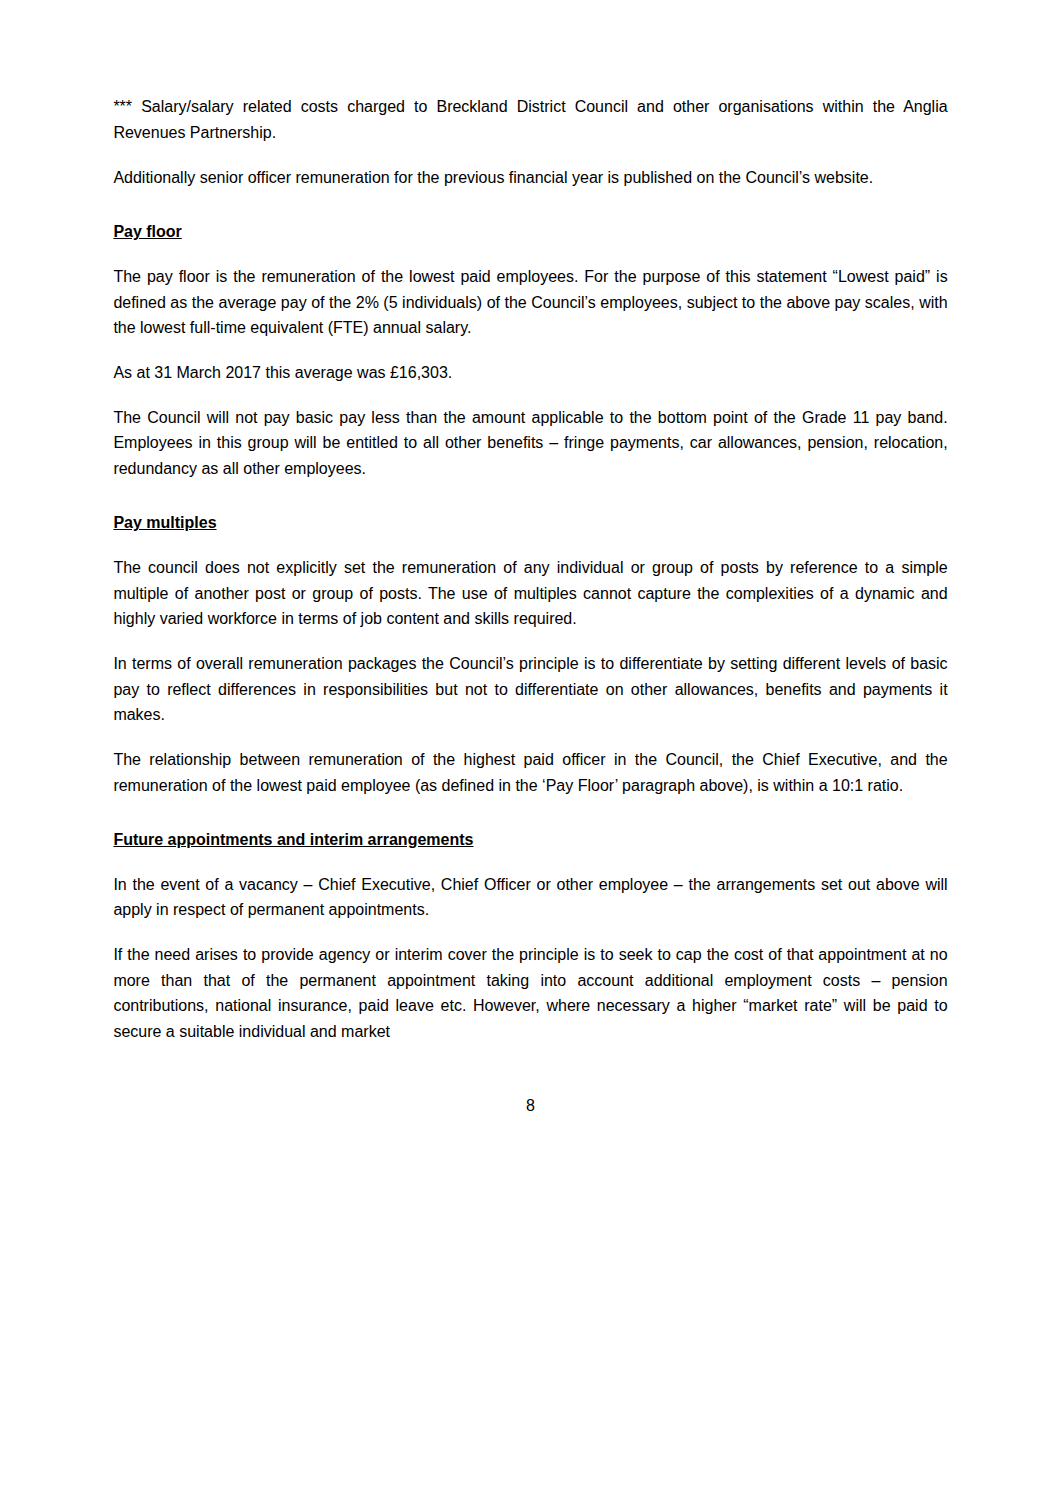*** Salary/salary related costs charged to Breckland District Council and other organisations within the Anglia Revenues Partnership.
Additionally senior officer remuneration for the previous financial year is published on the Council’s website.
Pay floor
The pay floor is the remuneration of the lowest paid employees. For the purpose of this statement “Lowest paid” is defined as the average pay of the 2% (5 individuals) of the Council’s employees, subject to the above pay scales, with the lowest full-time equivalent (FTE) annual salary.
As at 31 March 2017 this average was £16,303.
The Council will not pay basic pay less than the amount applicable to the bottom point of the Grade 11 pay band. Employees in this group will be entitled to all other benefits – fringe payments, car allowances, pension, relocation, redundancy as all other employees.
Pay multiples
The council does not explicitly set the remuneration of any individual or group of posts by reference to a simple multiple of another post or group of posts. The use of multiples cannot capture the complexities of a dynamic and highly varied workforce in terms of job content and skills required.
In terms of overall remuneration packages the Council’s principle is to differentiate by setting different levels of basic pay to reflect differences in responsibilities but not to differentiate on other allowances, benefits and payments it makes.
The relationship between remuneration of the highest paid officer in the Council, the Chief Executive, and the remuneration of the lowest paid employee (as defined in the ‘Pay Floor’ paragraph above), is within a 10:1 ratio.
Future appointments and interim arrangements
In the event of a vacancy – Chief Executive, Chief Officer or other employee – the arrangements set out above will apply in respect of permanent appointments.
If the need arises to provide agency or interim cover the principle is to seek to cap the cost of that appointment at no more than that of the permanent appointment taking into account additional employment costs – pension contributions, national insurance, paid leave etc. However, where necessary a higher “market rate” will be paid to secure a suitable individual and market
8